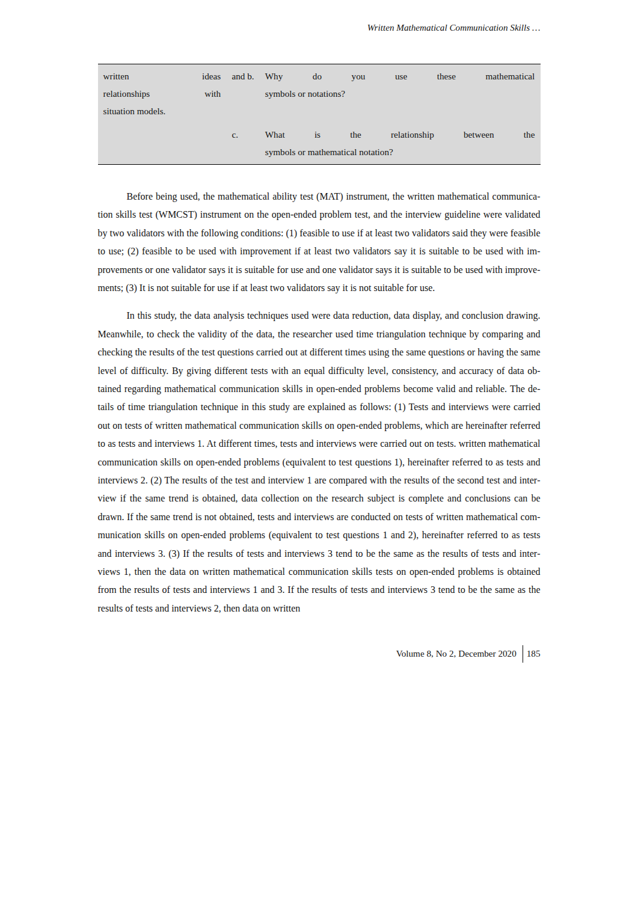Written Mathematical Communication Skills …
| written ideas relationships with situation models. | and b. | Why do you use these mathematical symbols or notations? |
| | c. | What is the relationship between the symbols or mathematical notation? |
Before being used, the mathematical ability test (MAT) instrument, the written mathematical communication skills test (WMCST) instrument on the open-ended problem test, and the interview guideline were validated by two validators with the following conditions: (1) feasible to use if at least two validators said they were feasible to use; (2) feasible to be used with improvement if at least two validators say it is suitable to be used with improvements or one validator says it is suitable for use and one validator says it is suitable to be used with improvements; (3) It is not suitable for use if at least two validators say it is not suitable for use.
In this study, the data analysis techniques used were data reduction, data display, and conclusion drawing. Meanwhile, to check the validity of the data, the researcher used time triangulation technique by comparing and checking the results of the test questions carried out at different times using the same questions or having the same level of difficulty. By giving different tests with an equal difficulty level, consistency, and accuracy of data obtained regarding mathematical communication skills in open-ended problems become valid and reliable. The details of time triangulation technique in this study are explained as follows: (1) Tests and interviews were carried out on tests of written mathematical communication skills on open-ended problems, which are hereinafter referred to as tests and interviews 1. At different times, tests and interviews were carried out on tests. written mathematical communication skills on open-ended problems (equivalent to test questions 1), hereinafter referred to as tests and interviews 2. (2) The results of the test and interview 1 are compared with the results of the second test and interview if the same trend is obtained, data collection on the research subject is complete and conclusions can be drawn. If the same trend is not obtained, tests and interviews are conducted on tests of written mathematical communication skills on open-ended problems (equivalent to test questions 1 and 2), hereinafter referred to as tests and interviews 3. (3) If the results of tests and interviews 3 tend to be the same as the results of tests and interviews 1, then the data on written mathematical communication skills tests on open-ended problems is obtained from the results of tests and interviews 1 and 3. If the results of tests and interviews 3 tend to be the same as the results of tests and interviews 2, then data on written
Volume 8, No 2, December 2020 185